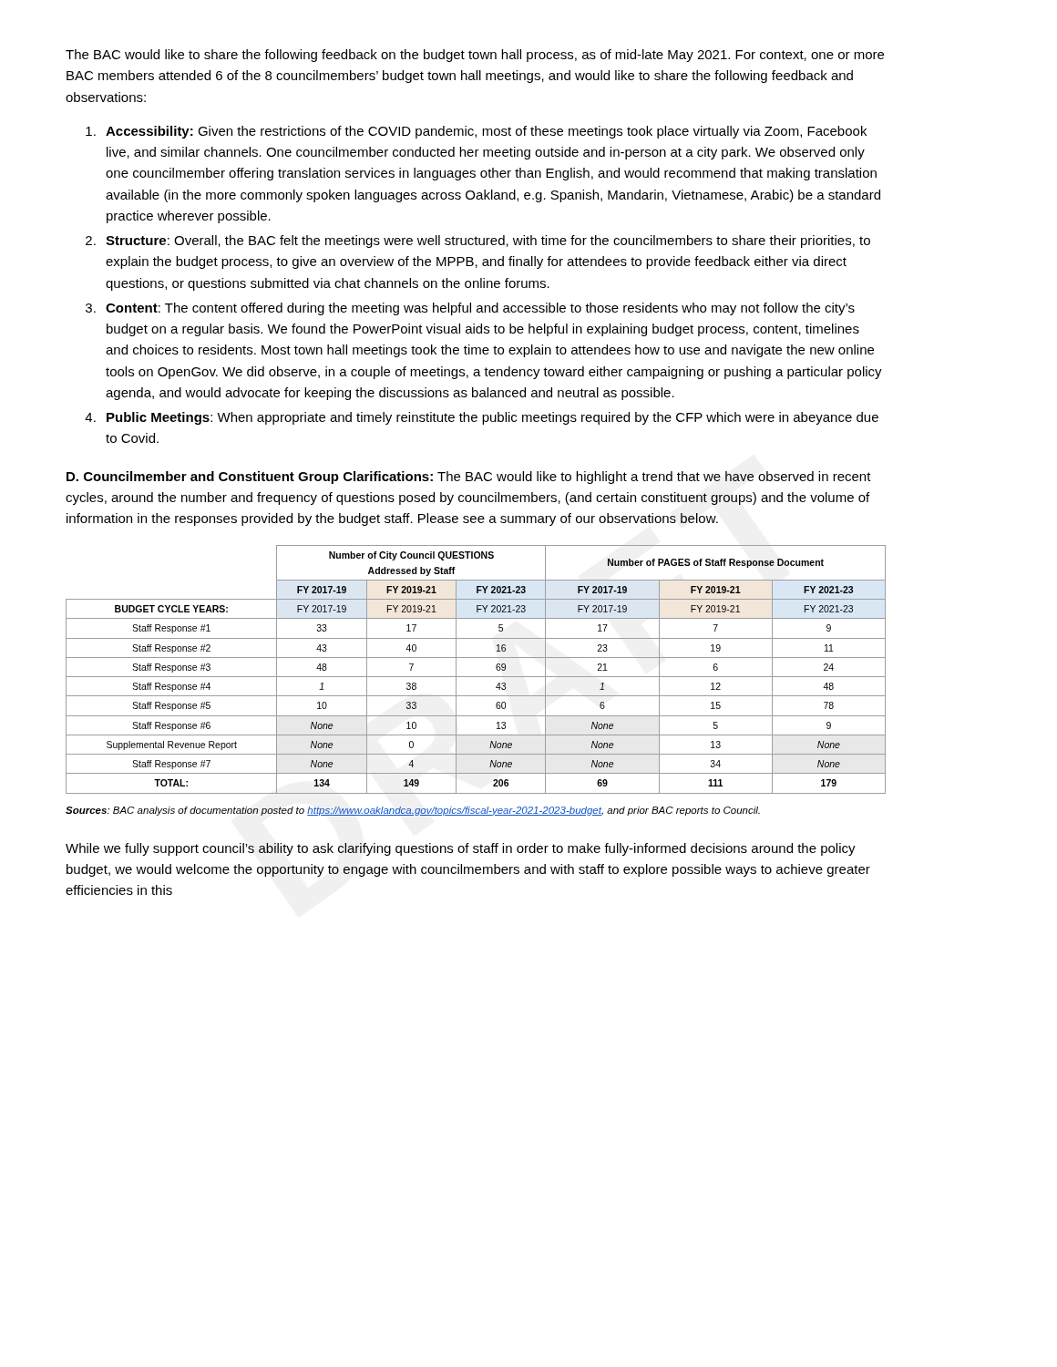DRAFT
The BAC would like to share the following feedback on the budget town hall process, as of mid-late May 2021. For context, one or more BAC members attended 6 of the 8 councilmembers’ budget town hall meetings, and would like to share the following feedback and observations:
Accessibility: Given the restrictions of the COVID pandemic, most of these meetings took place virtually via Zoom, Facebook live, and similar channels. One councilmember conducted her meeting outside and in-person at a city park. We observed only one councilmember offering translation services in languages other than English, and would recommend that making translation available (in the more commonly spoken languages across Oakland, e.g. Spanish, Mandarin, Vietnamese, Arabic) be a standard practice wherever possible.
Structure: Overall, the BAC felt the meetings were well structured, with time for the councilmembers to share their priorities, to explain the budget process, to give an overview of the MPPB, and finally for attendees to provide feedback either via direct questions, or questions submitted via chat channels on the online forums.
Content: The content offered during the meeting was helpful and accessible to those residents who may not follow the city’s budget on a regular basis. We found the PowerPoint visual aids to be helpful in explaining budget process, content, timelines and choices to residents. Most town hall meetings took the time to explain to attendees how to use and navigate the new online tools on OpenGov. We did observe, in a couple of meetings, a tendency toward either campaigning or pushing a particular policy agenda, and would advocate for keeping the discussions as balanced and neutral as possible.
Public Meetings: When appropriate and timely reinstitute the public meetings required by the CFP which were in abeyance due to Covid.
D. Councilmember and Constituent Group Clarifications: The BAC would like to highlight a trend that we have observed in recent cycles, around the number and frequency of questions posed by councilmembers, (and certain constituent groups) and the volume of information in the responses provided by the budget staff. Please see a summary of our observations below.
| | Number of City Council QUESTIONS Addressed by Staff | Number of PAGES of Staff Response Document |
| --- | --- | --- |
| FY 2017-19 | FY 2019-21 | FY 2021-23 | FY 2017-19 | FY 2019-21 | FY 2021-23 |
| BUDGET CYCLE YEARS: | FY 2017-19 | FY 2019-21 | FY 2021-23 | FY 2017-19 | FY 2019-21 | FY 2021-23 |
| Staff Response #1 | 33 | 17 | 5 | 17 | 7 | 9 |
| Staff Response #2 | 43 | 40 | 16 | 23 | 19 | 11 |
| Staff Response #3 | 48 | 7 | 69 | 21 | 6 | 24 |
| Staff Response #4 | 1 | 38 | 43 | 1 | 12 | 48 |
| Staff Response #5 | 10 | 33 | 60 | 6 | 15 | 78 |
| Staff Response #6 | None | 10 | 13 | None | 5 | 9 |
| Supplemental Revenue Report | None | 0 | None | None | 13 | None |
| Staff Response #7 | None | 4 | None | None | 34 | None |
| TOTAL: | 134 | 149 | 206 | 69 | 111 | 179 |
Sources: BAC analysis of documentation posted to https://www.oaklandca.gov/topics/fiscal-year-2021-2023-budget, and prior BAC reports to Council.
While we fully support council’s ability to ask clarifying questions of staff in order to make fully-informed decisions around the policy budget, we would welcome the opportunity to engage with councilmembers and with staff to explore possible ways to achieve greater efficiencies in this